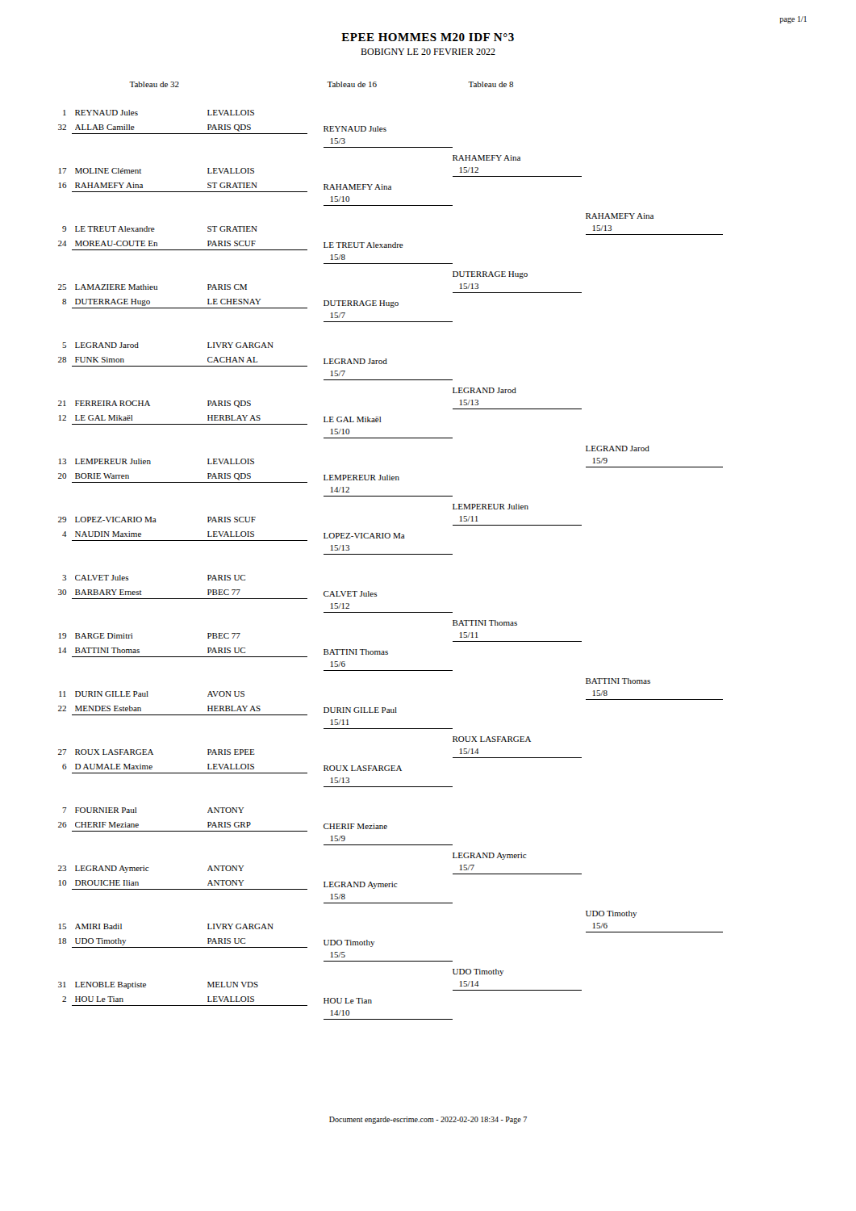page 1/1
EPEE HOMMES M20 IDF N°3
BOBIGNY LE 20 FEVRIER 2022
Tableau de 32 Tableau de 16 Tableau de 8
1 REYNAUD Jules LEVALLOIS
32 ALLAB Camille PARIS QDS
17 MOLINE Clément LEVALLOIS
16 RAHAMEFY Aina ST GRATIEN
9 LE TREUT Alexandre ST GRATIEN
24 MOREAU-COUTE En PARIS SCUF
25 LAMAZIERE Mathieu PARIS CM
8 DUTERRAGE Hugo LE CHESNAY
5 LEGRAND Jarod LIVRY GARGAN
28 FUNK Simon CACHAN AL
21 FERREIRA ROCHA PARIS QDS
12 LE GAL Mikaël HERBLAY AS
13 LEMPEREUR Julien LEVALLOIS
20 BORIE Warren PARIS QDS
29 LOPEZ-VICARIO Ma PARIS SCUF
4 NAUDIN Maxime LEVALLOIS
3 CALVET Jules PARIS UC
30 BARBARY Ernest PBEC 77
19 BARGE Dimitri PBEC 77
14 BATTINI Thomas PARIS UC
11 DURIN GILLE Paul AVON US
22 MENDES Esteban HERBLAY AS
27 ROUX LASFARGEA PARIS EPEE
6 D AUMALE Maxime LEVALLOIS
7 FOURNIER Paul ANTONY
26 CHERIF Meziane PARIS GRP
23 LEGRAND Aymeric ANTONY
10 DROUICHE Ilian ANTONY
15 AMIRI Badil LIVRY GARGAN
18 UDO Timothy PARIS UC
31 LENOBLE Baptiste MELUN VDS
2 HOU Le Tian LEVALLOIS
REYNAUD Jules
15/3
RAHAMEFY Aina
15/10
LE TREUT Alexandre
15/8
DUTERRAGE Hugo
15/7
LEGRAND Jarod
15/7
LE GAL Mikaël
15/10
LEMPEREUR Julien
14/12
LOPEZ-VICARIO Ma
15/13
CALVET Jules
15/12
BATTINI Thomas
15/6
DURIN GILLE Paul
15/11
ROUX LASFARGEA
15/13
CHERIF Meziane
15/9
LEGRAND Aymeric
15/8
UDO Timothy
15/5
HOU Le Tian
14/10
RAHAMEFY Aina
15/12
DUTERRAGE Hugo
15/13
LEGRAND Jarod
15/13
LEMPEREUR Julien
15/11
BATTINI Thomas
15/11
ROUX LASFARGEA
15/14
LEGRAND Aymeric
15/7
UDO Timothy
15/14
RAHAMEFY Aina
15/13
LEGRAND Jarod
15/9
BATTINI Thomas
15/8
UDO Timothy
15/6
Document engarde-escrime.com - 2022-02-20 18:34 - Page 7